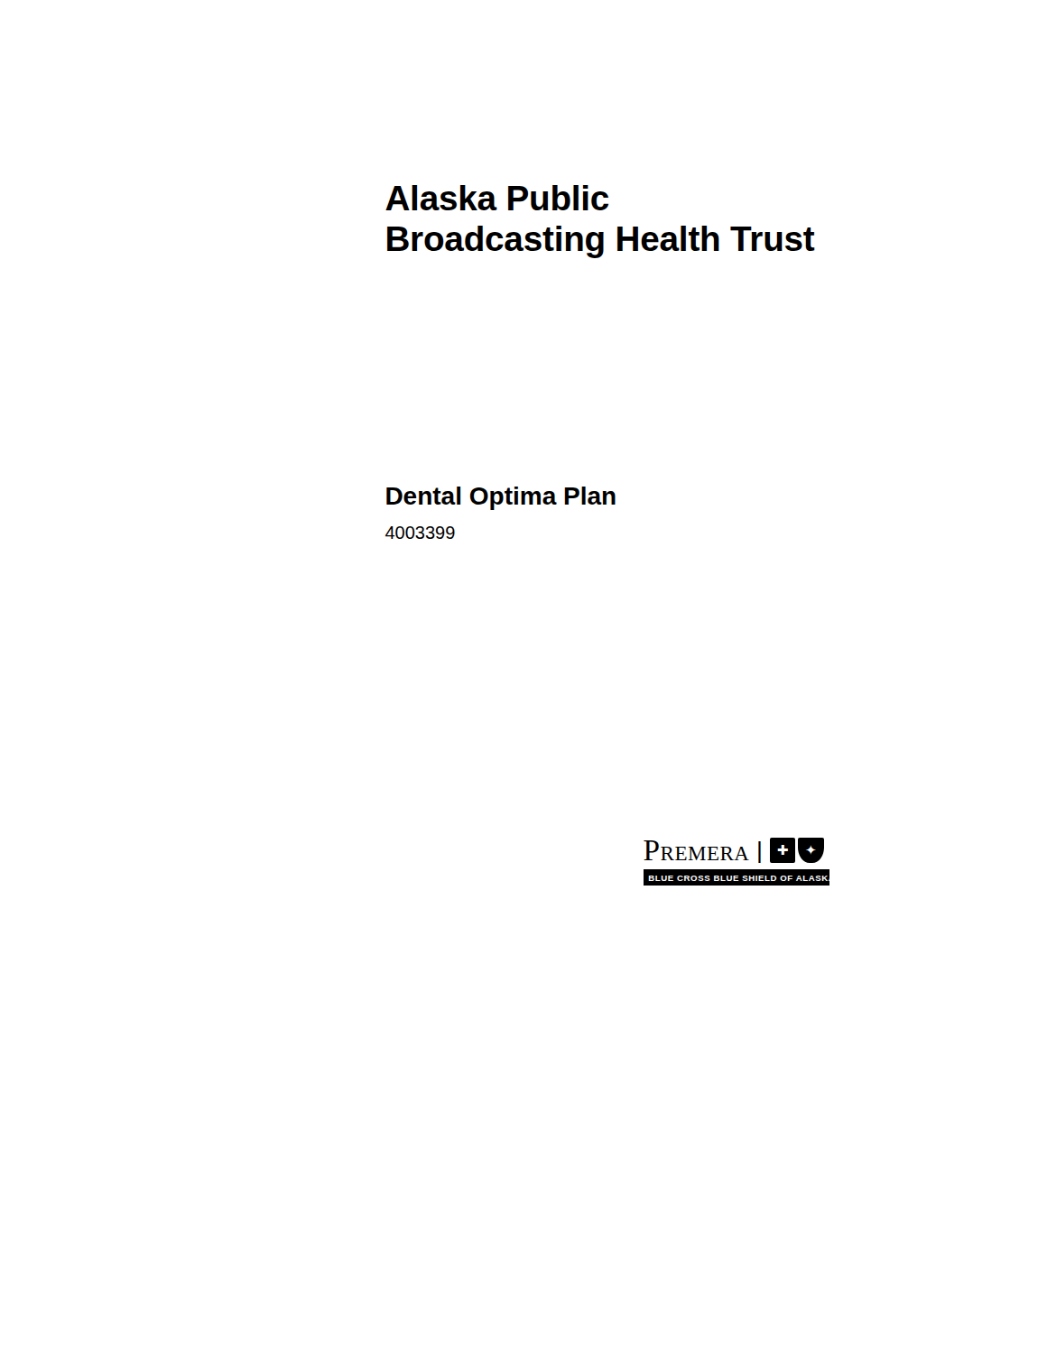Alaska Public Broadcasting Health Trust
Dental Optima Plan
4003399
Premera | ✚ ✦
BLUE CROSS BLUE SHIELD OF ALASKA